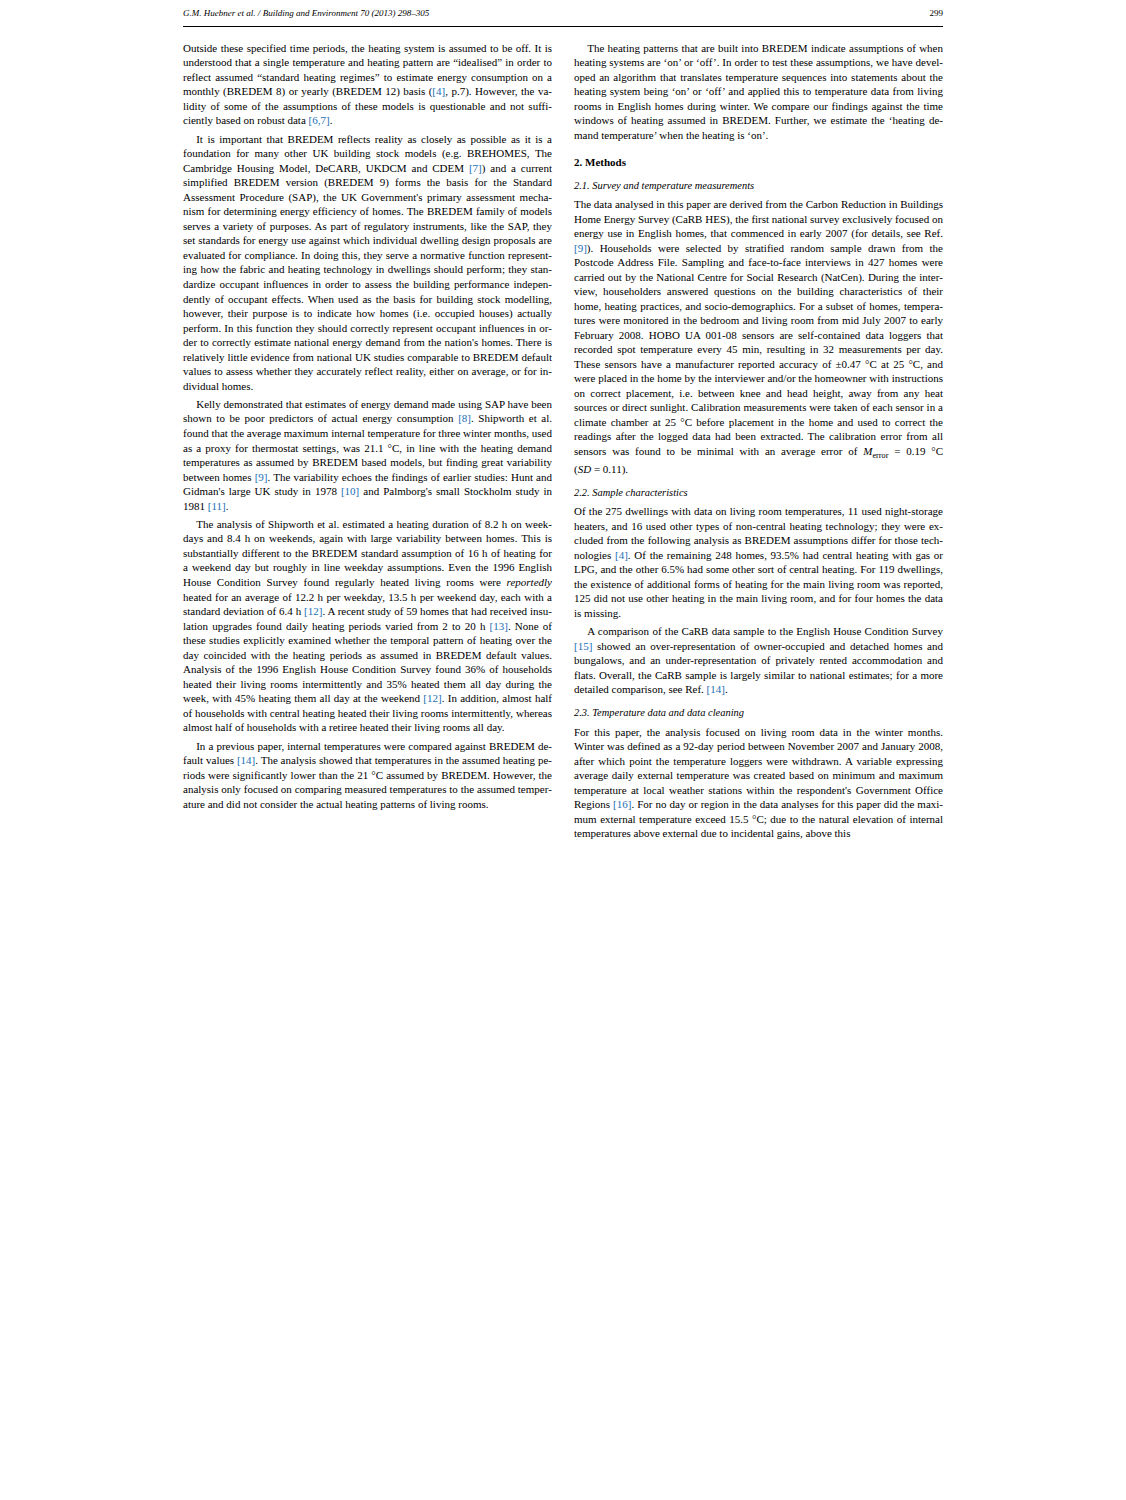G.M. Huebner et al. / Building and Environment 70 (2013) 298–305 299
Outside these specified time periods, the heating system is assumed to be off. It is understood that a single temperature and heating pattern are “idealised” in order to reflect assumed “standard heating regimes” to estimate energy consumption on a monthly (BREDEM 8) or yearly (BREDEM 12) basis ([4], p.7). However, the validity of some of the assumptions of these models is questionable and not sufficiently based on robust data [6,7].
It is important that BREDEM reflects reality as closely as possible as it is a foundation for many other UK building stock models (e.g. BREHOMES, The Cambridge Housing Model, DeCARB, UKDCM and CDEM [7]) and a current simplified BREDEM version (BREDEM 9) forms the basis for the Standard Assessment Procedure (SAP), the UK Government's primary assessment mechanism for determining energy efficiency of homes. The BREDEM family of models serves a variety of purposes. As part of regulatory instruments, like the SAP, they set standards for energy use against which individual dwelling design proposals are evaluated for compliance. In doing this, they serve a normative function representing how the fabric and heating technology in dwellings should perform; they standardize occupant influences in order to assess the building performance independently of occupant effects. When used as the basis for building stock modelling, however, their purpose is to indicate how homes (i.e. occupied houses) actually perform. In this function they should correctly represent occupant influences in order to correctly estimate national energy demand from the nation's homes. There is relatively little evidence from national UK studies comparable to BREDEM default values to assess whether they accurately reflect reality, either on average, or for individual homes.
Kelly demonstrated that estimates of energy demand made using SAP have been shown to be poor predictors of actual energy consumption [8]. Shipworth et al. found that the average maximum internal temperature for three winter months, used as a proxy for thermostat settings, was 21.1 °C, in line with the heating demand temperatures as assumed by BREDEM based models, but finding great variability between homes [9]. The variability echoes the findings of earlier studies: Hunt and Gidman's large UK study in 1978 [10] and Palmborg's small Stockholm study in 1981 [11].
The analysis of Shipworth et al. estimated a heating duration of 8.2 h on weekdays and 8.4 h on weekends, again with large variability between homes. This is substantially different to the BREDEM standard assumption of 16 h of heating for a weekend day but roughly in line weekday assumptions. Even the 1996 English House Condition Survey found regularly heated living rooms were reportedly heated for an average of 12.2 h per weekday, 13.5 h per weekend day, each with a standard deviation of 6.4 h [12]. A recent study of 59 homes that had received insulation upgrades found daily heating periods varied from 2 to 20 h [13]. None of these studies explicitly examined whether the temporal pattern of heating over the day coincided with the heating periods as assumed in BREDEM default values. Analysis of the 1996 English House Condition Survey found 36% of households heated their living rooms intermittently and 35% heated them all day during the week, with 45% heating them all day at the weekend [12]. In addition, almost half of households with central heating heated their living rooms intermittently, whereas almost half of households with a retiree heated their living rooms all day.
In a previous paper, internal temperatures were compared against BREDEM default values [14]. The analysis showed that temperatures in the assumed heating periods were significantly lower than the 21 °C assumed by BREDEM. However, the analysis only focused on comparing measured temperatures to the assumed temperature and did not consider the actual heating patterns of living rooms.
The heating patterns that are built into BREDEM indicate assumptions of when heating systems are ‘on’ or ‘off’. In order to test these assumptions, we have developed an algorithm that translates temperature sequences into statements about the heating system being ‘on’ or ‘off’ and applied this to temperature data from living rooms in English homes during winter. We compare our findings against the time windows of heating assumed in BREDEM. Further, we estimate the ‘heating demand temperature’ when the heating is ‘on’.
2. Methods
2.1. Survey and temperature measurements
The data analysed in this paper are derived from the Carbon Reduction in Buildings Home Energy Survey (CaRB HES), the first national survey exclusively focused on energy use in English homes, that commenced in early 2007 (for details, see Ref. [9]). Households were selected by stratified random sample drawn from the Postcode Address File. Sampling and face-to-face interviews in 427 homes were carried out by the National Centre for Social Research (NatCen). During the interview, householders answered questions on the building characteristics of their home, heating practices, and socio-demographics. For a subset of homes, temperatures were monitored in the bedroom and living room from mid July 2007 to early February 2008. HOBO UA 001-08 sensors are self-contained data loggers that recorded spot temperature every 45 min, resulting in 32 measurements per day. These sensors have a manufacturer reported accuracy of ±0.47 °C at 25 °C, and were placed in the home by the interviewer and/or the homeowner with instructions on correct placement, i.e. between knee and head height, away from any heat sources or direct sunlight. Calibration measurements were taken of each sensor in a climate chamber at 25 °C before placement in the home and used to correct the readings after the logged data had been extracted. The calibration error from all sensors was found to be minimal with an average error of Merror = 0.19 °C (SD = 0.11).
2.2. Sample characteristics
Of the 275 dwellings with data on living room temperatures, 11 used night-storage heaters, and 16 used other types of non-central heating technology; they were excluded from the following analysis as BREDEM assumptions differ for those technologies [4]. Of the remaining 248 homes, 93.5% had central heating with gas or LPG, and the other 6.5% had some other sort of central heating. For 119 dwellings, the existence of additional forms of heating for the main living room was reported, 125 did not use other heating in the main living room, and for four homes the data is missing.
A comparison of the CaRB data sample to the English House Condition Survey [15] showed an over-representation of owner-occupied and detached homes and bungalows, and an under-representation of privately rented accommodation and flats. Overall, the CaRB sample is largely similar to national estimates; for a more detailed comparison, see Ref. [14].
2.3. Temperature data and data cleaning
For this paper, the analysis focused on living room data in the winter months. Winter was defined as a 92-day period between November 2007 and January 2008, after which point the temperature loggers were withdrawn. A variable expressing average daily external temperature was created based on minimum and maximum temperature at local weather stations within the respondent's Government Office Regions [16]. For no day or region in the data analyses for this paper did the maximum external temperature exceed 15.5 °C; due to the natural elevation of internal temperatures above external due to incidental gains, above this